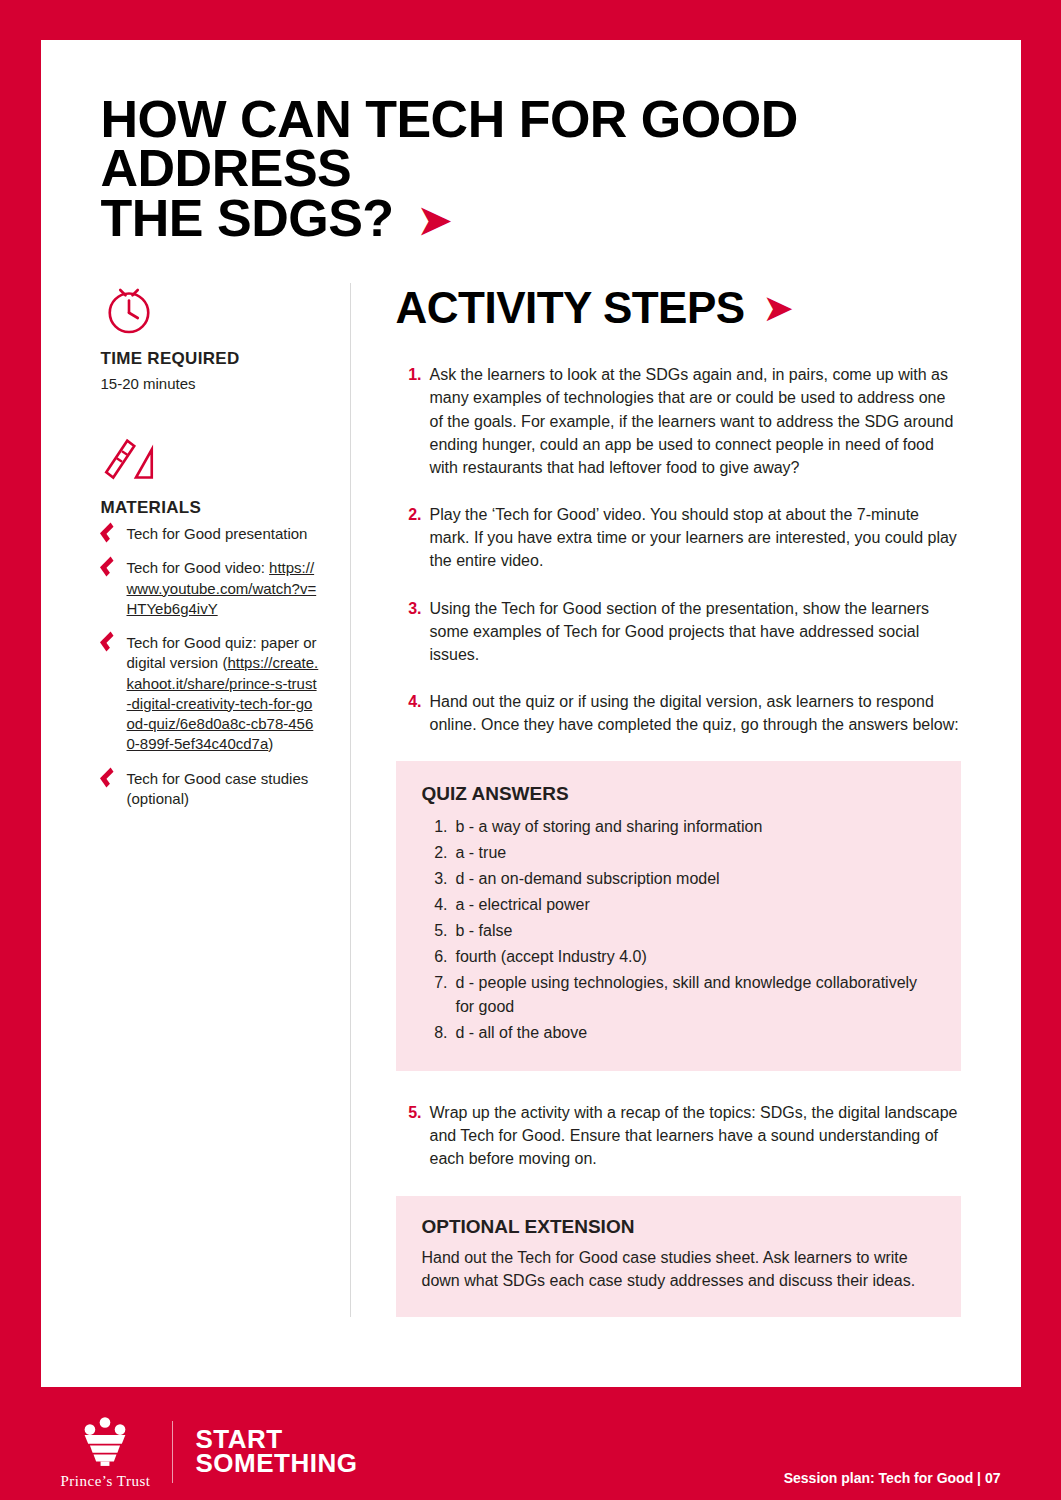How can tech for good address
the SDGs? ➤
Time required
15-20 minutes
Materials
Tech for Good presentation
Tech for Good video: https://www.youtube.com/watch?v=HTYeb6g4ivY
Tech for Good quiz: paper or digital version (https://create.kahoot.it/share/prince-s-trust-digital-creativity-tech-for-good-quiz/6e8d0a8c-cb78-4560-899f-5ef34c40cd7a)
Tech for Good case studies (optional)
Activity steps ➤
Ask the learners to look at the SDGs again and, in pairs, come up with as many examples of technologies that are or could be used to address one of the goals. For example, if the learners want to address the SDG around ending hunger, could an app be used to connect people in need of food with restaurants that had leftover food to give away?
Play the ‘Tech for Good’ video. You should stop at about the 7-minute mark. If you have extra time or your learners are interested, you could play the entire video.
Using the Tech for Good section of the presentation, show the learners some examples of Tech for Good projects that have addressed social issues.
Hand out the quiz or if using the digital version, ask learners to respond online. Once they have completed the quiz, go through the answers below:
Quiz answers
b - a way of storing and sharing information
a - true
d - an on-demand subscription model
a - electrical power
b - false
fourth (accept Industry 4.0)
d - people using technologies, skill and knowledge collaboratively for good
d - all of the above
Wrap up the activity with a recap of the topics: SDGs, the digital landscape and Tech for Good. Ensure that learners have a sound understanding of each before moving on.
Optional extension
Hand out the Tech for Good case studies sheet. Ask learners to write down what SDGs each case study addresses and discuss their ideas.
Prince’s Trust
Start
Something
Session plan: Tech for Good | 07